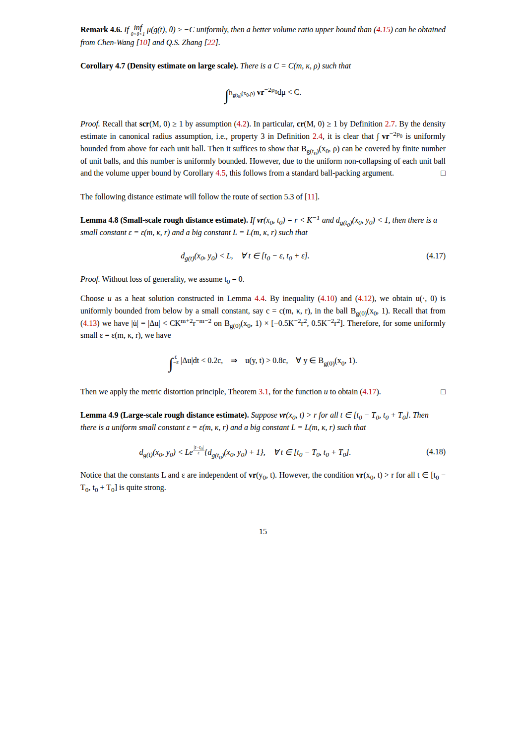Remark 4.6. If inf 0<θ<1 μ(g(t), θ) ≥ −C uniformly, then a better volume ratio upper bound than (4.15) can be obtained from Chen-Wang [10] and Q.S. Zhang [22].
Corollary 4.7 (Density estimate on large scale). There is a C = C(m, κ, ρ) such that
∫Bg(t0)(x0,ρ) vr−2p0dμ < C.
Proof. Recall that scr(M, 0) ≥ 1 by assumption (4.2). In particular, cr(M, 0) ≥ 1 by Definition 2.7. By the density estimate in canonical radius assumption, i.e., property 3 in Definition 2.4, it is clear that ∫ vr−2p0 is uniformly bounded from above for each unit ball. Then it suffices to show that Bg(t0)(x0, ρ) can be covered by finite number of unit balls, and this number is uniformly bounded. However, due to the uniform non-collapsing of each unit ball and the volume upper bound by Corollary 4.5, this follows from a standard ball-packing argument. □
The following distance estimate will follow the route of section 5.3 of [11].
Lemma 4.8 (Small-scale rough distance estimate). If vr(x0, t0) = r < K−1 and dg(t0)(x0, y0) < 1, then there is a small constant ε = ε(m, κ, r) and a big constant L = L(m, κ, r) such that
dg(t)(x0, y0) < L, ∀ t ∈ [t0 − ε, t0 + ε]. (4.17)
Proof. Without loss of generality, we assume t0 = 0.
Choose u as a heat solution constructed in Lemma 4.4. By inequality (4.10) and (4.12), we obtain u(·, 0) is uniformly bounded from below by a small constant, say c = c(m, κ, r), in the ball Bg(0)(x0, 1). Recall that from (4.13) we have |u̇| = |Δu| < CKm+2r−m−2 on Bg(0)(x0, 1) × [−0.5K−2r2, 0.5K−2r2]. Therefore, for some uniformly small ε = ε(m, κ, r), we have
∫ε−ε |Δu|dt < 0.2c, ⇒ u(y, t) > 0.8c, ∀ y ∈ Bg(0)(x0, 1).
Then we apply the metric distortion principle, Theorem 3.1, for the function u to obtain (4.17). □
Lemma 4.9 (Large-scale rough distance estimate). Suppose vr(x0, t) > r for all t ∈ [t0 − T0, t0 + T0]. Then there is a uniform small constant ε = ε(m, κ, r) and a big constant L = L(m, κ, r) such that
dg(t)(x0, y0) < Le|t−t0|ε{dg(t0)(x0, y0) + 1}, ∀ t ∈ [t0 − T0, t0 + T0]. (4.18)
Notice that the constants L and ε are independent of vr(y0, t). However, the condition vr(x0, t) > r for all t ∈ [t0 − T0, t0 + T0] is quite strong.
15